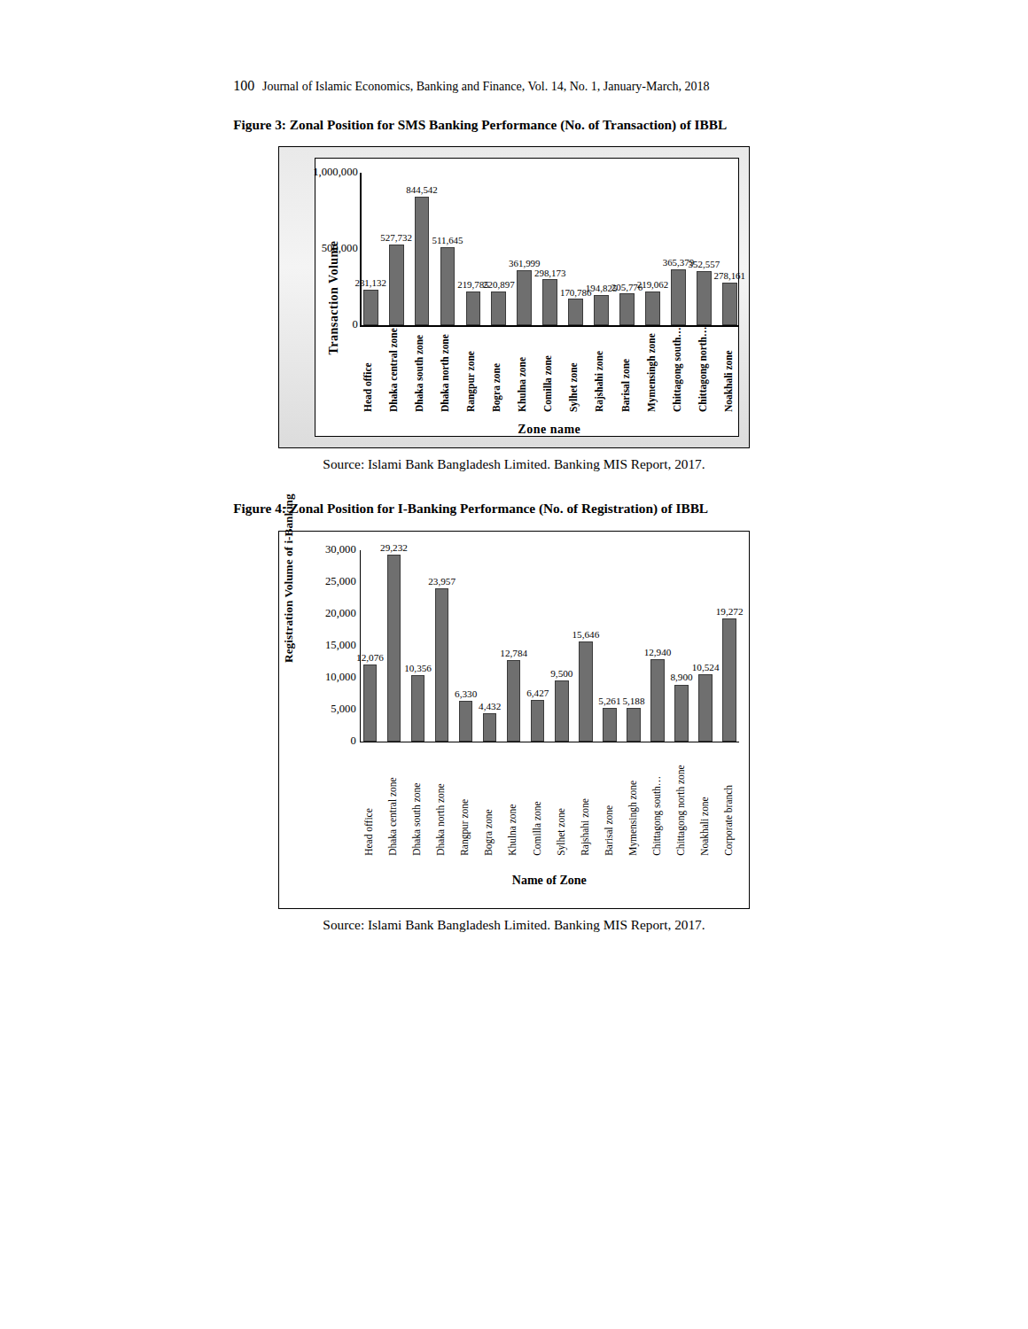100 Journal of Islamic Economics, Banking and Finance, Vol. 14, No. 1, January-March, 2018
Figure 3: Zonal Position for SMS Banking Performance (No. of Transaction) of IBBL
Transaction Volume
1,000,000
500,000
0
231,132
527,732
844,542
511,645
219,785
220,897
361,999
298,173
170,786
194,825
205,776
219,062
365,379
352,557
278,161
Head office
Dhaka central zone
Dhaka south zone
Dhaka north zone
Rangpur zone
Bogra zone
Khulna zone
Comilla zone
Sylhet zone
Rajshahi zone
Barisal zone
Mymensingh zone
Chittagong south…
Chittagong north…
Noakhali zone
Zone name
Source: Islami Bank Bangladesh Limited. Banking MIS Report, 2017.
Figure 4: Zonal Position for I-Banking Performance (No. of Registration) of IBBL
Registration Volume of i-Banking
30,000
25,000
20,000
15,000
10,000
5,000
0
12,076
29,232
10,356
23,957
6,330
4,432
12,784
6,427
9,500
15,646
5,261
5,188
12,940
8,900
10,524
19,272
Head office
Dhaka central zone
Dhaka south zone
Dhaka north zone
Rangpur zone
Bogra zone
Khulna zone
Comilla zone
Sylhet zone
Rajshahi zone
Barisal zone
Mymensingh zone
Chittagong south…
Chittagong north zone
Noakhali zone
Corporate branch
Name of Zone
Source: Islami Bank Bangladesh Limited. Banking MIS Report, 2017.